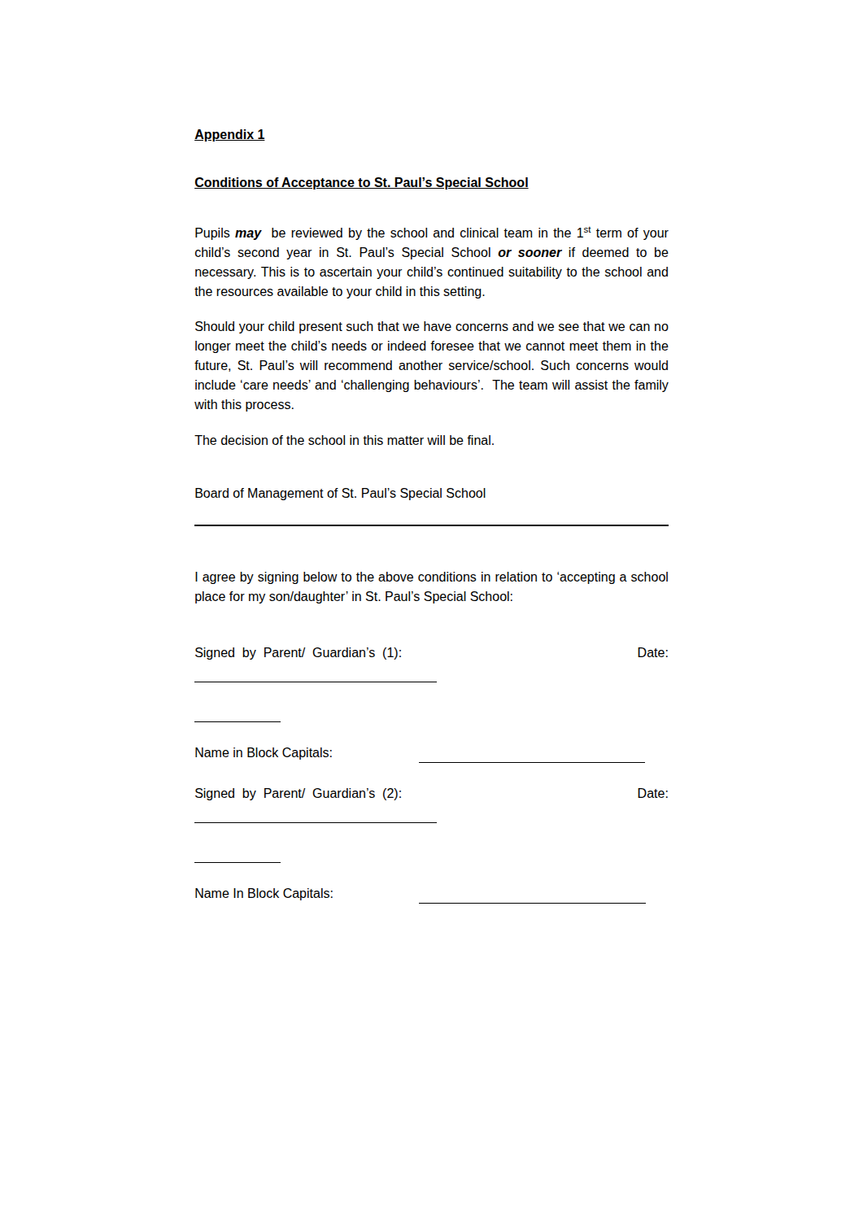Appendix 1
Conditions of Acceptance to St. Paul’s Special School
Pupils may be reviewed by the school and clinical team in the 1st term of your child’s second year in St. Paul’s Special School or sooner if deemed to be necessary. This is to ascertain your child’s continued suitability to the school and the resources available to your child in this setting.
Should your child present such that we have concerns and we see that we can no longer meet the child’s needs or indeed foresee that we cannot meet them in the future, St. Paul’s will recommend another service/school. Such concerns would include ‘care needs’ and ‘challenging behaviours’. The team will assist the family with this process.
The decision of the school in this matter will be final.
Board of Management of St. Paul’s Special School
I agree by signing below to the above conditions in relation to ‘accepting a school place for my son/daughter’ in St. Paul’s Special School:
Date: Signed by Parent/ Guardian’s (1):
Name in Block Capitals:
Date: Signed by Parent/ Guardian’s (2):
Name In Block Capitals: